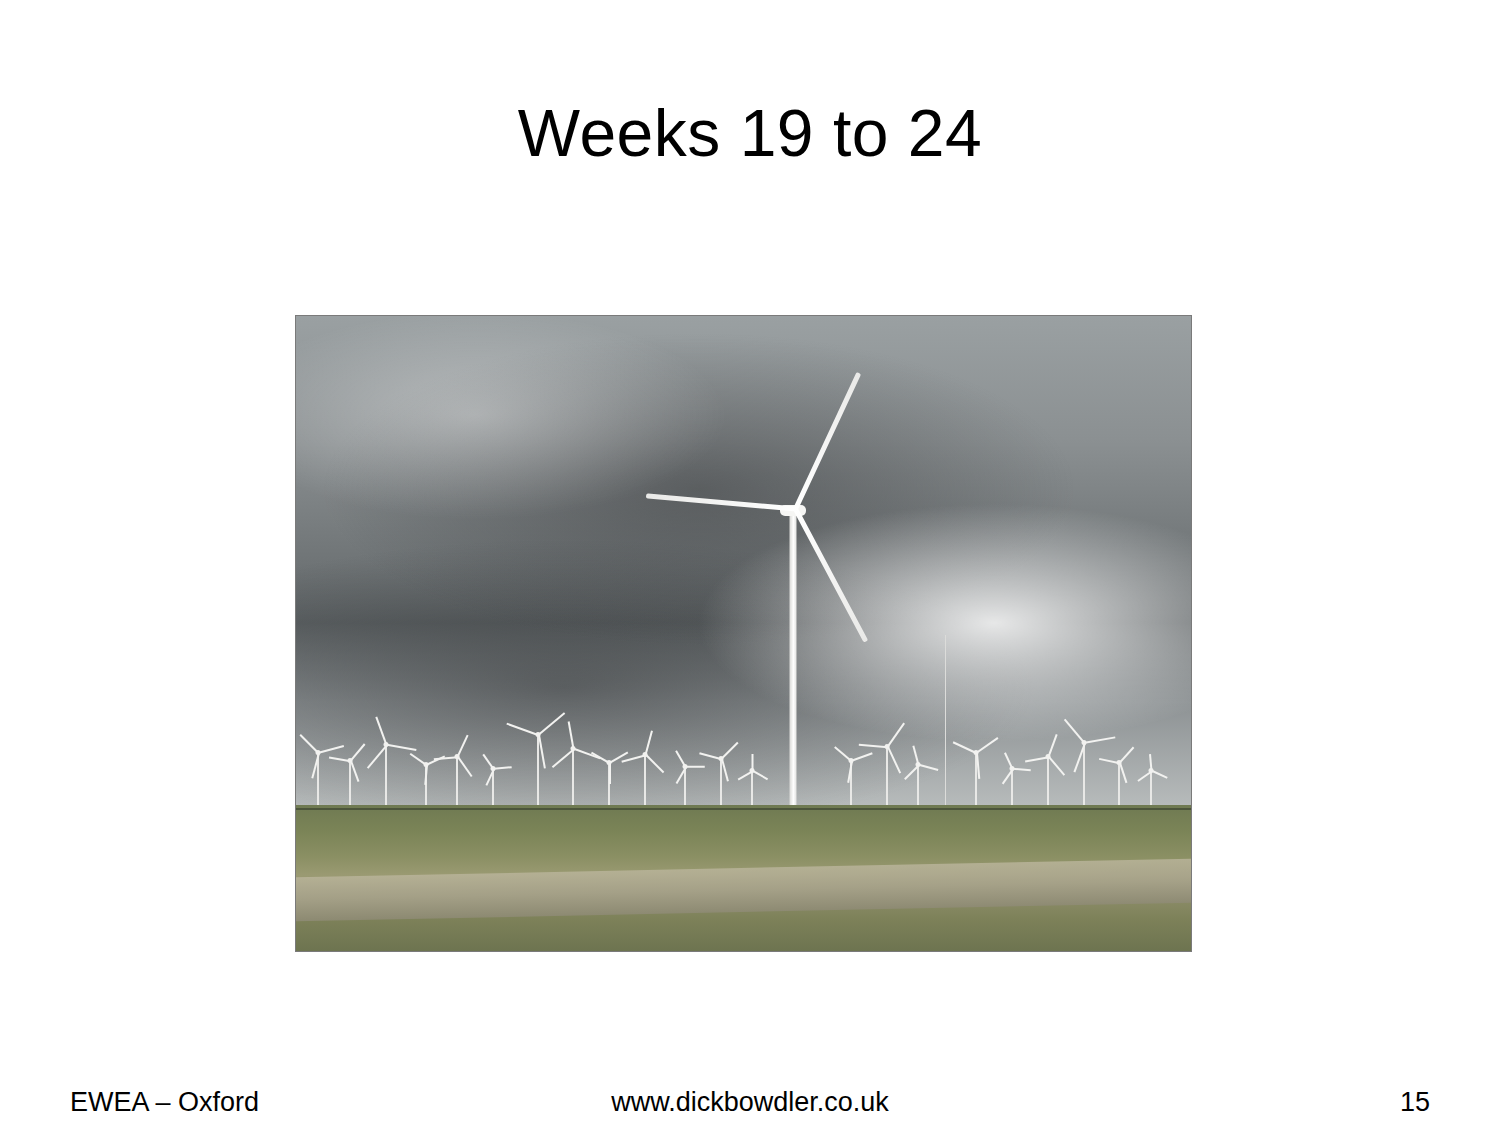Weeks 19 to 24
EWEA – Oxford www.dickbowdler.co.uk 15